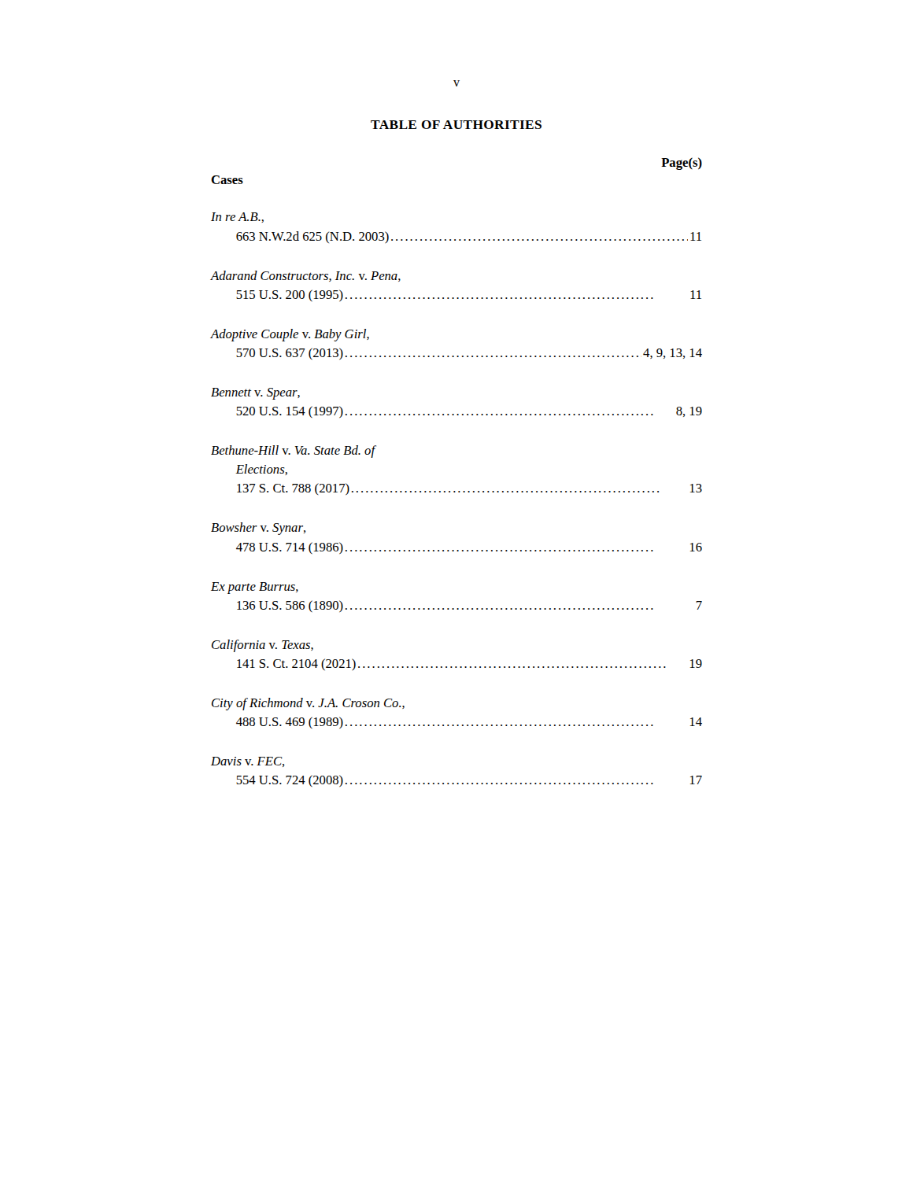v
TABLE OF AUTHORITIES
Page(s)
Cases
In re A.B.,
663 N.W.2d 625 (N.D. 2003) ................................................................ 11
Adarand Constructors, Inc. v. Pena,
515 U.S. 200 (1995) ................................................................ 11
Adoptive Couple v. Baby Girl,
570 U.S. 637 (2013) ................................................................ 4, 9, 13, 14
Bennett v. Spear,
520 U.S. 154 (1997) ................................................................ 8, 19
Bethune-Hill v. Va. State Bd. of
Elections,
137 S. Ct. 788 (2017) ................................................................ 13
Bowsher v. Synar,
478 U.S. 714 (1986) ................................................................ 16
Ex parte Burrus,
136 U.S. 586 (1890) ................................................................ 7
California v. Texas,
141 S. Ct. 2104 (2021) ................................................................ 19
City of Richmond v. J.A. Croson Co.,
488 U.S. 469 (1989) ................................................................ 14
Davis v. FEC,
554 U.S. 724 (2008) ................................................................ 17